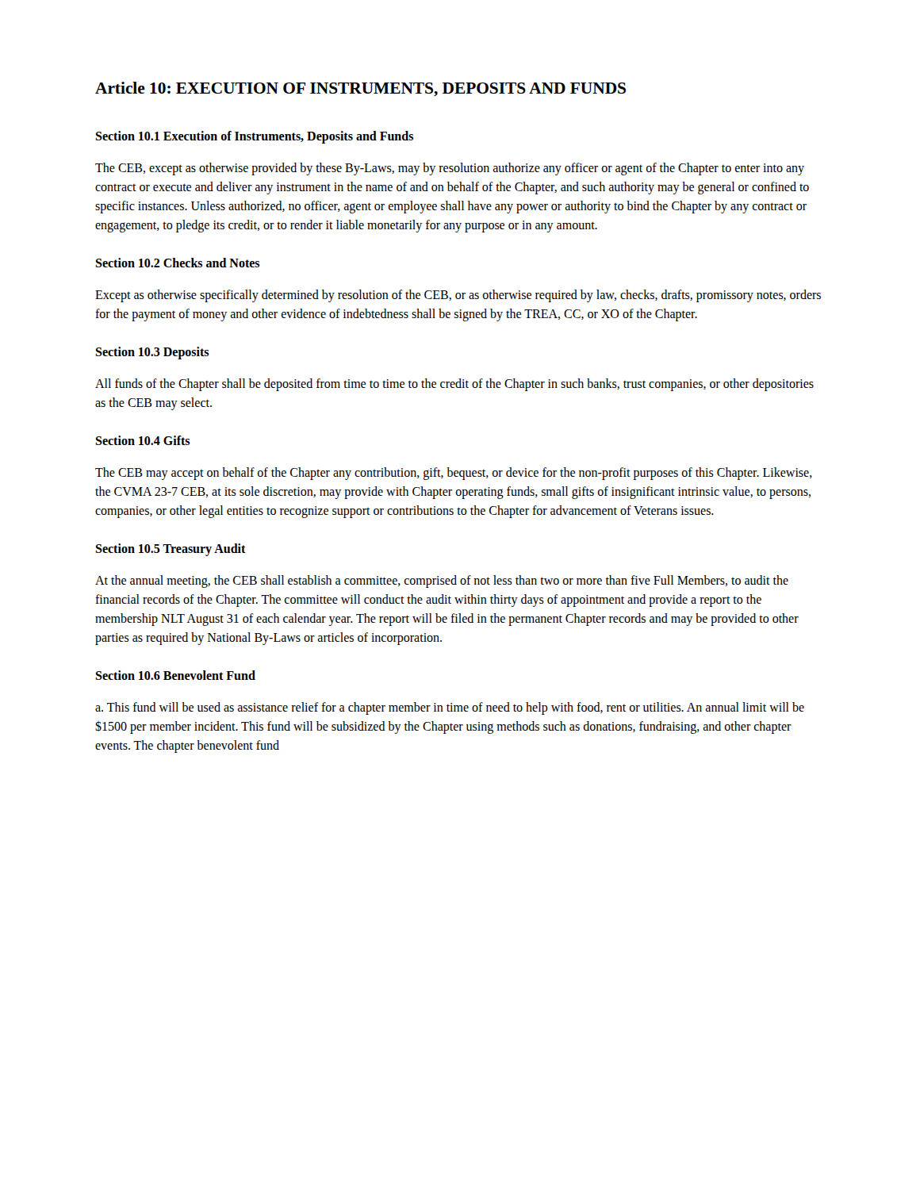Article 10: EXECUTION OF INSTRUMENTS, DEPOSITS AND FUNDS
Section 10.1 Execution of Instruments, Deposits and Funds
The CEB, except as otherwise provided by these By-Laws, may by resolution authorize any officer or agent of the Chapter to enter into any contract or execute and deliver any instrument in the name of and on behalf of the Chapter, and such authority may be general or confined to specific instances. Unless authorized, no officer, agent or employee shall have any power or authority to bind the Chapter by any contract or engagement, to pledge its credit, or to render it liable monetarily for any purpose or in any amount.
Section 10.2 Checks and Notes
Except as otherwise specifically determined by resolution of the CEB, or as otherwise required by law, checks, drafts, promissory notes, orders for the payment of money and other evidence of indebtedness shall be signed by the TREA, CC, or XO of the Chapter.
Section 10.3 Deposits
All funds of the Chapter shall be deposited from time to time to the credit of the Chapter in such banks, trust companies, or other depositories as the CEB may select.
Section 10.4 Gifts
The CEB may accept on behalf of the Chapter any contribution, gift, bequest, or device for the non-profit purposes of this Chapter. Likewise, the CVMA 23-7 CEB, at its sole discretion, may provide with Chapter operating funds, small gifts of insignificant intrinsic value, to persons, companies, or other legal entities to recognize support or contributions to the Chapter for advancement of Veterans issues.
Section 10.5 Treasury Audit
At the annual meeting, the CEB shall establish a committee, comprised of not less than two or more than five Full Members, to audit the financial records of the Chapter. The committee will conduct the audit within thirty days of appointment and provide a report to the membership NLT August 31 of each calendar year. The report will be filed in the permanent Chapter records and may be provided to other parties as required by National By-Laws or articles of incorporation.
Section 10.6 Benevolent Fund
a. This fund will be used as assistance relief for a chapter member in time of need to help with food, rent or utilities. An annual limit will be $1500 per member incident. This fund will be subsidized by the Chapter using methods such as donations, fundraising, and other chapter events. The chapter benevolent fund